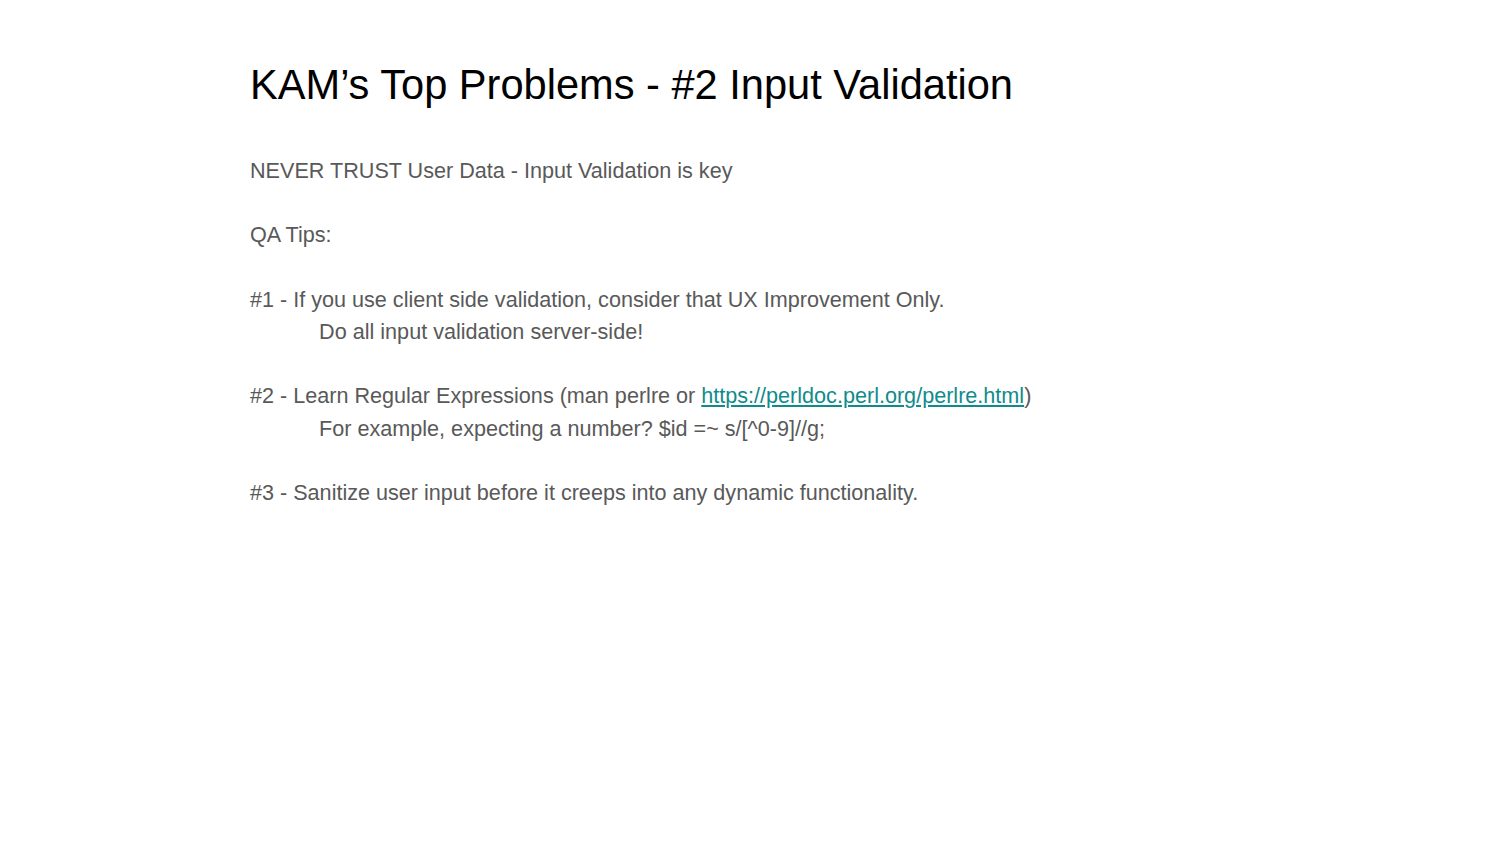KAM’s Top Problems - #2 Input Validation
NEVER TRUST User Data - Input Validation is key
QA Tips:
#1 - If you use client side validation, consider that UX Improvement Only. Do all input validation server-side!
#2 - Learn Regular Expressions (man perlre or https://perldoc.perl.org/perlre.html) For example, expecting a number? $id =~ s/[^0-9]//g;
#3 - Sanitize user input before it creeps into any dynamic functionality.